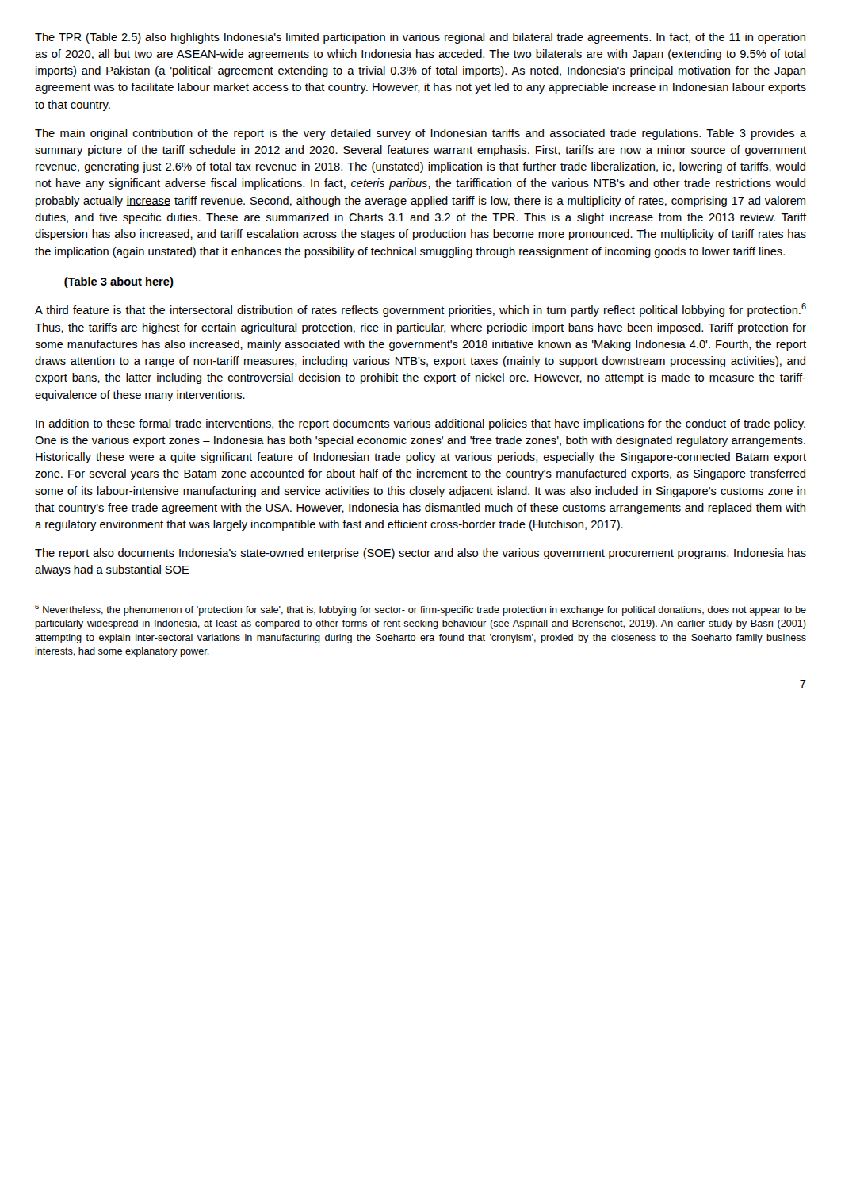The TPR (Table 2.5) also highlights Indonesia's limited participation in various regional and bilateral trade agreements. In fact, of the 11 in operation as of 2020, all but two are ASEAN-wide agreements to which Indonesia has acceded. The two bilaterals are with Japan (extending to 9.5% of total imports) and Pakistan (a 'political' agreement extending to a trivial 0.3% of total imports). As noted, Indonesia's principal motivation for the Japan agreement was to facilitate labour market access to that country. However, it has not yet led to any appreciable increase in Indonesian labour exports to that country.
The main original contribution of the report is the very detailed survey of Indonesian tariffs and associated trade regulations. Table 3 provides a summary picture of the tariff schedule in 2012 and 2020. Several features warrant emphasis. First, tariffs are now a minor source of government revenue, generating just 2.6% of total tax revenue in 2018. The (unstated) implication is that further trade liberalization, ie, lowering of tariffs, would not have any significant adverse fiscal implications. In fact, ceteris paribus, the tariffication of the various NTB's and other trade restrictions would probably actually increase tariff revenue. Second, although the average applied tariff is low, there is a multiplicity of rates, comprising 17 ad valorem duties, and five specific duties. These are summarized in Charts 3.1 and 3.2 of the TPR. This is a slight increase from the 2013 review. Tariff dispersion has also increased, and tariff escalation across the stages of production has become more pronounced. The multiplicity of tariff rates has the implication (again unstated) that it enhances the possibility of technical smuggling through reassignment of incoming goods to lower tariff lines.
(Table 3 about here)
A third feature is that the intersectoral distribution of rates reflects government priorities, which in turn partly reflect political lobbying for protection.6 Thus, the tariffs are highest for certain agricultural protection, rice in particular, where periodic import bans have been imposed. Tariff protection for some manufactures has also increased, mainly associated with the government's 2018 initiative known as 'Making Indonesia 4.0'. Fourth, the report draws attention to a range of non-tariff measures, including various NTB's, export taxes (mainly to support downstream processing activities), and export bans, the latter including the controversial decision to prohibit the export of nickel ore. However, no attempt is made to measure the tariff-equivalence of these many interventions.
In addition to these formal trade interventions, the report documents various additional policies that have implications for the conduct of trade policy. One is the various export zones – Indonesia has both 'special economic zones' and 'free trade zones', both with designated regulatory arrangements. Historically these were a quite significant feature of Indonesian trade policy at various periods, especially the Singapore-connected Batam export zone. For several years the Batam zone accounted for about half of the increment to the country's manufactured exports, as Singapore transferred some of its labour-intensive manufacturing and service activities to this closely adjacent island. It was also included in Singapore's customs zone in that country's free trade agreement with the USA. However, Indonesia has dismantled much of these customs arrangements and replaced them with a regulatory environment that was largely incompatible with fast and efficient cross-border trade (Hutchison, 2017).
The report also documents Indonesia's state-owned enterprise (SOE) sector and also the various government procurement programs. Indonesia has always had a substantial SOE
6 Nevertheless, the phenomenon of 'protection for sale', that is, lobbying for sector- or firm-specific trade protection in exchange for political donations, does not appear to be particularly widespread in Indonesia, at least as compared to other forms of rent-seeking behaviour (see Aspinall and Berenschot, 2019). An earlier study by Basri (2001) attempting to explain inter-sectoral variations in manufacturing during the Soeharto era found that 'cronyism', proxied by the closeness to the Soeharto family business interests, had some explanatory power.
7